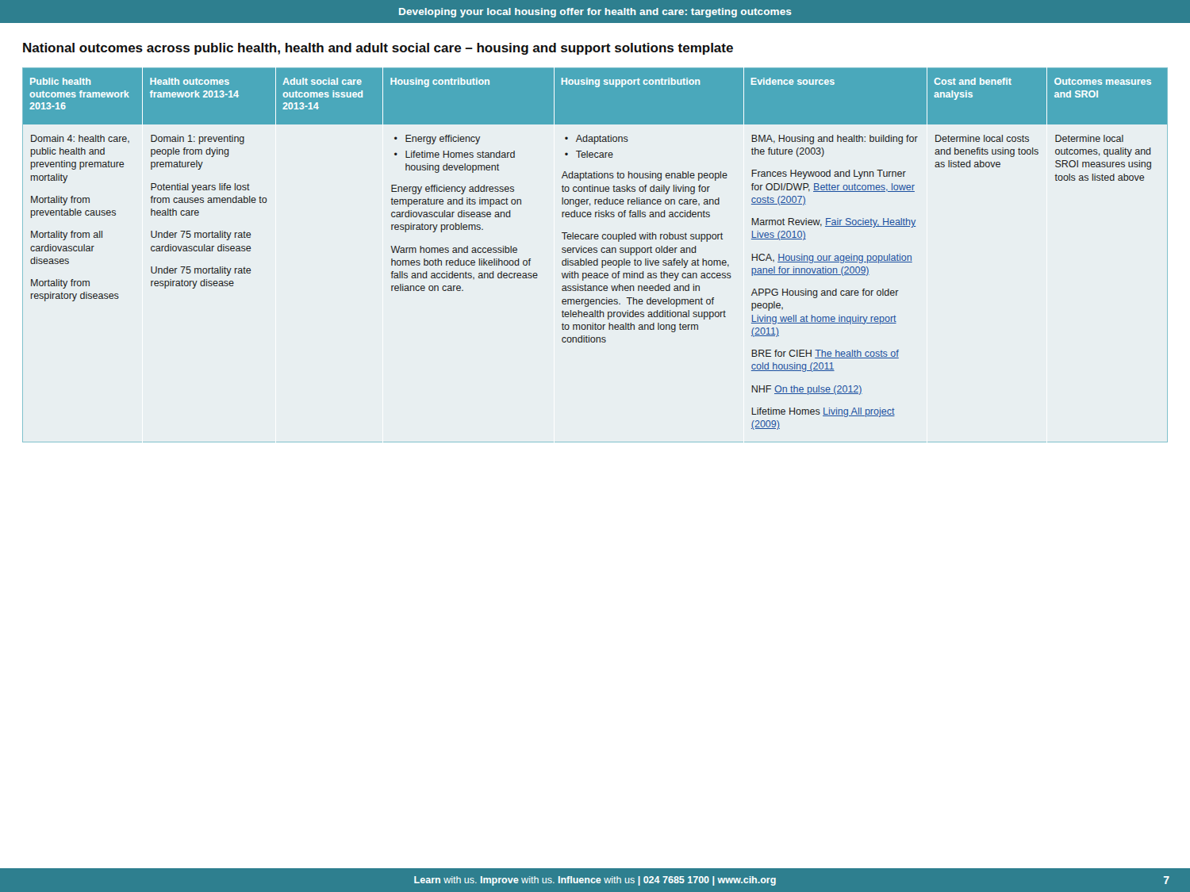Developing your local housing offer for health and care: targeting outcomes
National outcomes across public health, health and adult social care – housing and support solutions template
| Public health outcomes framework 2013-16 | Health outcomes framework 2013-14 | Adult social care outcomes issued 2013-14 | Housing contribution | Housing support contribution | Evidence sources | Cost and benefit analysis | Outcomes measures and SROI |
| --- | --- | --- | --- | --- | --- | --- | --- |
| Domain 4: health care, public health and preventing premature mortality Mortality from preventable causes Mortality from all cardiovascular diseases Mortality from respiratory diseases | Domain 1: preventing people from dying prematurely Potential years life lost from causes amendable to health care Under 75 mortality rate cardiovascular disease Under 75 mortality rate respiratory disease | | Energy efficiency Lifetime Homes standard housing development Energy efficiency addresses temperature and its impact on cardiovascular disease and respiratory problems. Warm homes and accessible homes both reduce likelihood of falls and accidents, and decrease reliance on care. | Adaptations Telecare Adaptations to housing enable people to continue tasks of daily living for longer, reduce reliance on care, and reduce risks of falls and accidents Telecare coupled with robust support services can support older and disabled people to live safely at home, with peace of mind as they can access assistance when needed and in emergencies. The development of telehealth provides additional support to monitor health and long term conditions | BMA, Housing and health: building for the future (2003) Frances Heywood and Lynn Turner for ODI/DWP, Better outcomes, lower costs (2007) Marmot Review, Fair Society, Healthy Lives (2010) HCA, Housing our ageing population panel for innovation (2009) APPG Housing and care for older people, Living well at home inquiry report (2011) BRE for CIEH The health costs of cold housing (2011 NHF On the pulse (2012) Lifetime Homes Living All project (2009) | Determine local costs and benefits using tools as listed above | Determine local outcomes, quality and SROI measures using tools as listed above |
Learn with us. Improve with us. Influence with us | 024 7685 1700 | www.cih.org 7